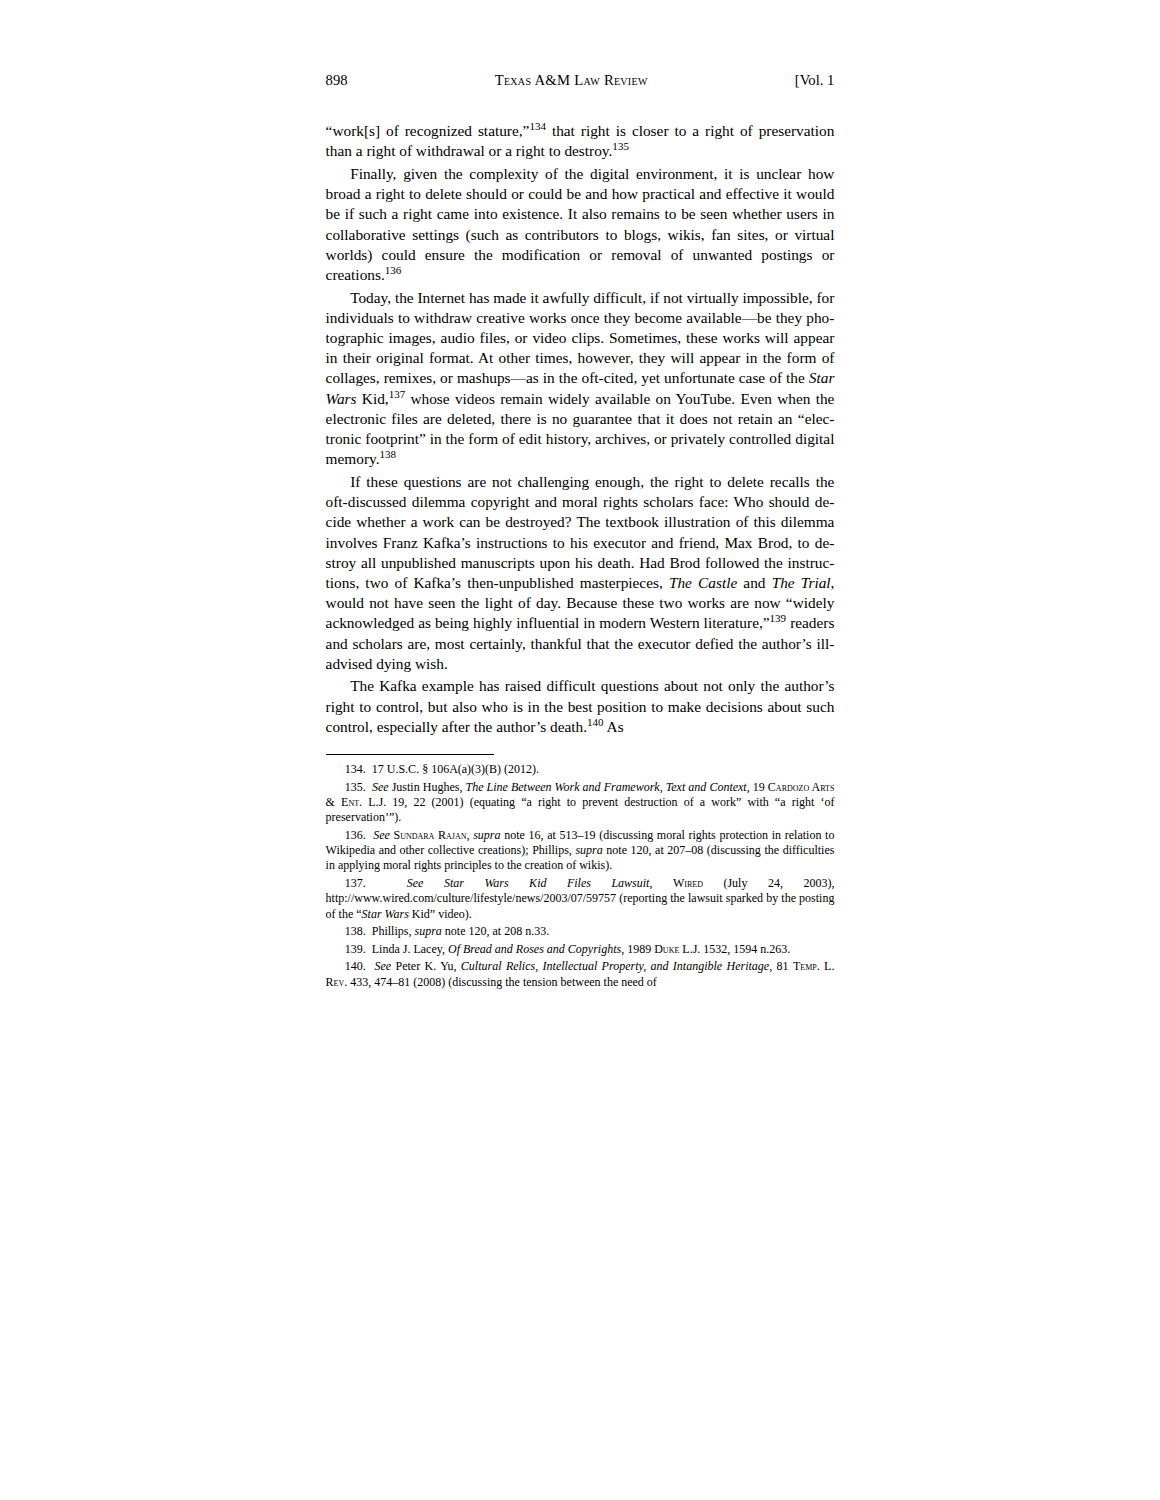898 Texas A&M Law Review [Vol. 1
“work[s] of recognized stature,”134 that right is closer to a right of preservation than a right of withdrawal or a right to destroy.135
Finally, given the complexity of the digital environment, it is unclear how broad a right to delete should or could be and how practical and effective it would be if such a right came into existence. It also remains to be seen whether users in collaborative settings (such as contributors to blogs, wikis, fan sites, or virtual worlds) could ensure the modification or removal of unwanted postings or creations.136
Today, the Internet has made it awfully difficult, if not virtually impossible, for individuals to withdraw creative works once they become available—be they photographic images, audio files, or video clips. Sometimes, these works will appear in their original format. At other times, however, they will appear in the form of collages, remixes, or mashups—as in the oft-cited, yet unfortunate case of the Star Wars Kid,137 whose videos remain widely available on YouTube. Even when the electronic files are deleted, there is no guarantee that it does not retain an “electronic footprint” in the form of edit history, archives, or privately controlled digital memory.138
If these questions are not challenging enough, the right to delete recalls the oft-discussed dilemma copyright and moral rights scholars face: Who should decide whether a work can be destroyed? The textbook illustration of this dilemma involves Franz Kafka’s instructions to his executor and friend, Max Brod, to destroy all unpublished manuscripts upon his death. Had Brod followed the instructions, two of Kafka’s then-unpublished masterpieces, The Castle and The Trial, would not have seen the light of day. Because these two works are now “widely acknowledged as being highly influential in modern Western literature,”139 readers and scholars are, most certainly, thankful that the executor defied the author’s ill-advised dying wish.
The Kafka example has raised difficult questions about not only the author’s right to control, but also who is in the best position to make decisions about such control, especially after the author’s death.140 As
134. 17 U.S.C. § 106A(a)(3)(B) (2012).
135. See Justin Hughes, The Line Between Work and Framework, Text and Context, 19 Cardozo Arts & Ent. L.J. 19, 22 (2001) (equating “a right to prevent destruction of a work” with “a right ‘of preservation’”).
136. See Sundara Rajan, supra note 16, at 513–19 (discussing moral rights protection in relation to Wikipedia and other collective creations); Phillips, supra note 120, at 207–08 (discussing the difficulties in applying moral rights principles to the creation of wikis).
137. See Star Wars Kid Files Lawsuit, Wired (July 24, 2003), http://www.wired.com/culture/lifestyle/news/2003/07/59757 (reporting the lawsuit sparked by the posting of the “Star Wars Kid” video).
138. Phillips, supra note 120, at 208 n.33.
139. Linda J. Lacey, Of Bread and Roses and Copyrights, 1989 Duke L.J. 1532, 1594 n.263.
140. See Peter K. Yu, Cultural Relics, Intellectual Property, and Intangible Heritage, 81 Temp. L. Rev. 433, 474–81 (2008) (discussing the tension between the need of